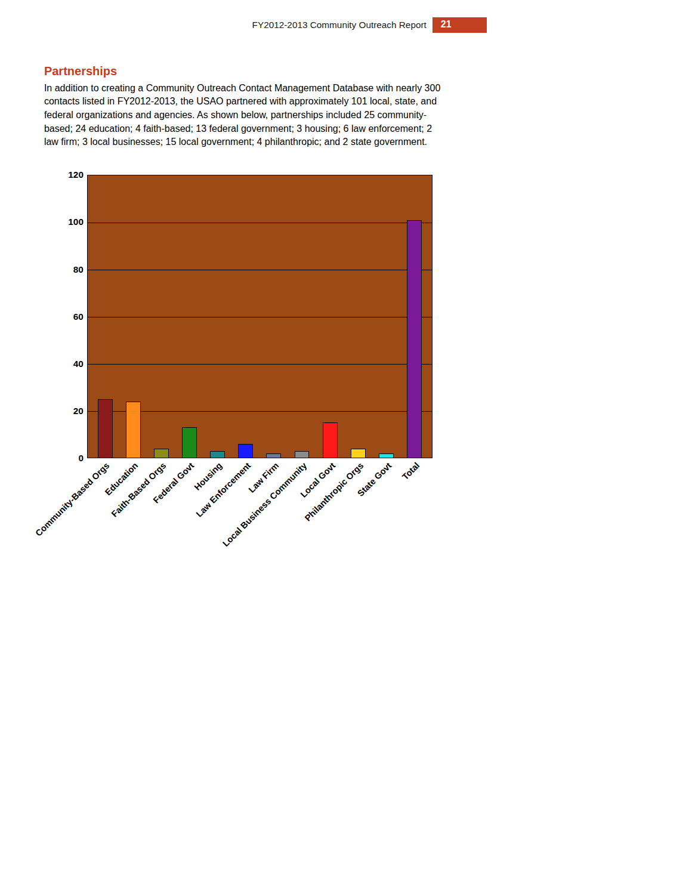FY2012-2013 Community Outreach Report
21
Partnerships
In addition to creating a Community Outreach Contact Management Database with nearly 300 contacts listed in FY2012-2013, the USAO partnered with approximately 101 local, state, and federal organizations and agencies. As shown below, partnerships included 25 community-based; 24 education; 4 faith-based; 13 federal government; 3 housing; 6 law enforcement; 2 law firm; 3 local businesses; 15 local government; 4 philanthropic; and 2 state government.
120
100
80
60
40
20
0
Community-Based Orgs
Education
Faith-Based Orgs
Federal Govt
Housing
Law Enforcement
Law Firm
Local Business Community
Local Govt
Philanthropic Orgs
State Govt
Total